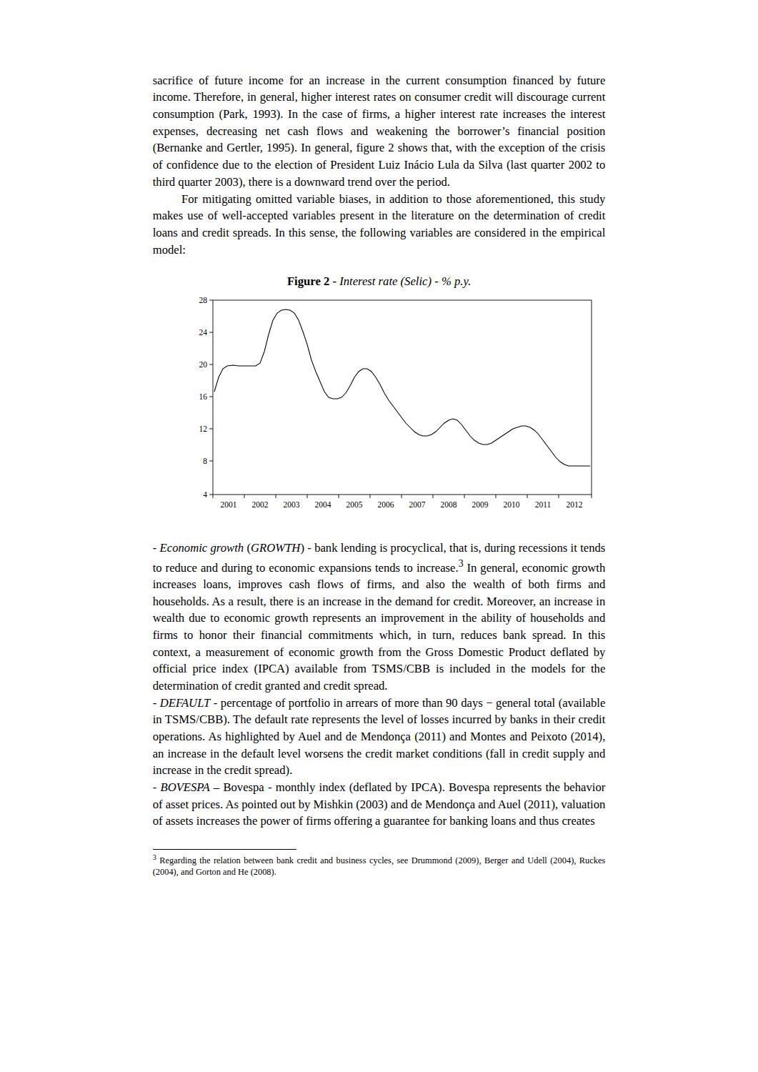sacrifice of future income for an increase in the current consumption financed by future income. Therefore, in general, higher interest rates on consumer credit will discourage current consumption (Park, 1993). In the case of firms, a higher interest rate increases the interest expenses, decreasing net cash flows and weakening the borrower’s financial position (Bernanke and Gertler, 1995). In general, figure 2 shows that, with the exception of the crisis of confidence due to the election of President Luiz Inácio Lula da Silva (last quarter 2002 to third quarter 2003), there is a downward trend over the period.
For mitigating omitted variable biases, in addition to those aforementioned, this study makes use of well-accepted variables present in the literature on the determination of credit loans and credit spreads. In this sense, the following variables are considered in the empirical model:
Figure 2 - Interest rate (Selic) - % p.y.
28 24 20 16 12 8 4 2001 2002 2003 2004 2005 2006 2007 2008 2009 2010 2011 2012
- Economic growth (GROWTH) - bank lending is procyclical, that is, during recessions it tends to reduce and during to economic expansions tends to increase.3 In general, economic growth increases loans, improves cash flows of firms, and also the wealth of both firms and households. As a result, there is an increase in the demand for credit. Moreover, an increase in wealth due to economic growth represents an improvement in the ability of households and firms to honor their financial commitments which, in turn, reduces bank spread. In this context, a measurement of economic growth from the Gross Domestic Product deflated by official price index (IPCA) available from TSMS/CBB is included in the models for the determination of credit granted and credit spread.
- DEFAULT - percentage of portfolio in arrears of more than 90 days − general total (available in TSMS/CBB). The default rate represents the level of losses incurred by banks in their credit operations. As highlighted by Auel and de Mendonça (2011) and Montes and Peixoto (2014), an increase in the default level worsens the credit market conditions (fall in credit supply and increase in the credit spread).
- BOVESPA – Bovespa - monthly index (deflated by IPCA). Bovespa represents the behavior of asset prices. As pointed out by Mishkin (2003) and de Mendonça and Auel (2011), valuation of assets increases the power of firms offering a guarantee for banking loans and thus creates
3 Regarding the relation between bank credit and business cycles, see Drummond (2009), Berger and Udell (2004), Ruckes (2004), and Gorton and He (2008).